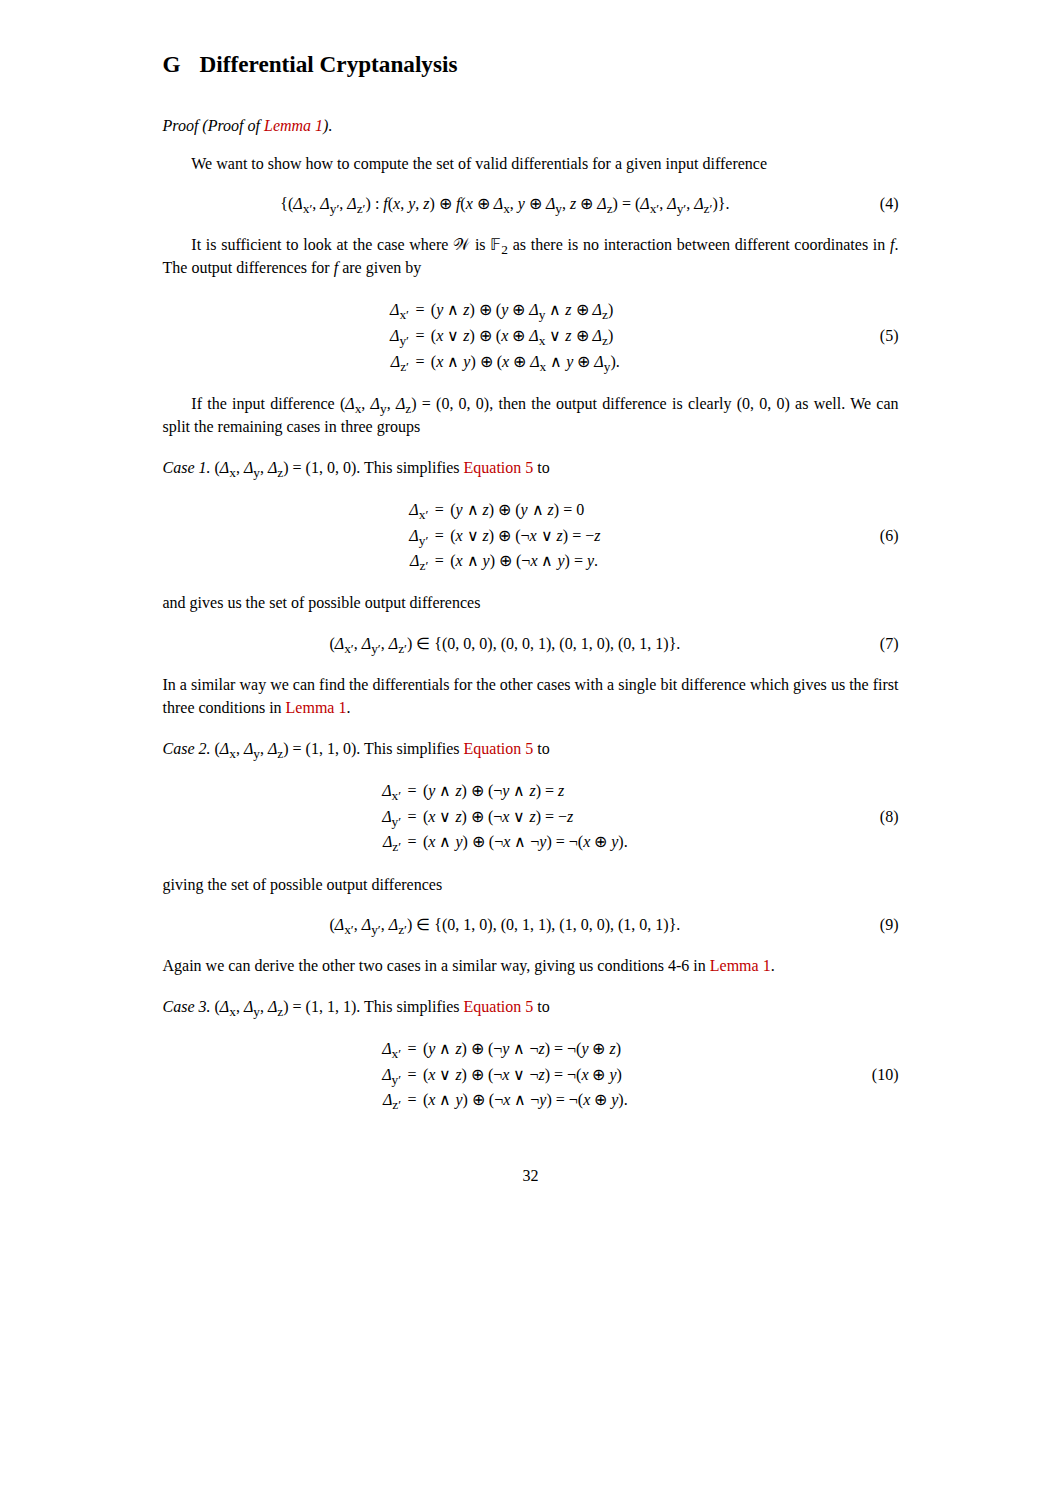GDifferential Cryptanalysis
Proof (Proof of Lemma 1).
We want to show how to compute the set of valid differentials for a given input difference
{(Δx′, Δy′, Δz′) : f(x, y, z) ⊕ f(x ⊕ Δx, y ⊕ Δy, z ⊕ Δz) = (Δx′, Δy′, Δz′)}.
(4)
It is sufficient to look at the case where 𝒲 is 𝔽2 as there is no interaction between different coordinates in f. The output differences for f are given by
Δx′=(y ∧ z) ⊕ (y ⊕ Δy ∧ z ⊕ Δz)
Δy′=(x ∨ z) ⊕ (x ⊕ Δx ∨ z ⊕ Δz)
Δz′=(x ∧ y) ⊕ (x ⊕ Δx ∧ y ⊕ Δy).
(5)
If the input difference (Δx, Δy, Δz) = (0, 0, 0), then the output difference is clearly (0, 0, 0) as well. We can split the remaining cases in three groups
Case 1. (Δx, Δy, Δz) = (1, 0, 0). This simplifies Equation 5 to
Δx′=(y ∧ z) ⊕ (y ∧ z) = 0
Δy′=(x ∨ z) ⊕ (¬x ∨ z) = −z
Δz′=(x ∧ y) ⊕ (¬x ∧ y) = y.
(6)
and gives us the set of possible output differences
(Δx′, Δy′, Δz′) ∈ {(0, 0, 0), (0, 0, 1), (0, 1, 0), (0, 1, 1)}.
(7)
In a similar way we can find the differentials for the other cases with a single bit difference which gives us the first three conditions in Lemma 1.
Case 2. (Δx, Δy, Δz) = (1, 1, 0). This simplifies Equation 5 to
Δx′=(y ∧ z) ⊕ (¬y ∧ z) = z
Δy′=(x ∨ z) ⊕ (¬x ∨ z) = −z
Δz′=(x ∧ y) ⊕ (¬x ∧ ¬y) = ¬(x ⊕ y).
(8)
giving the set of possible output differences
(Δx′, Δy′, Δz′) ∈ {(0, 1, 0), (0, 1, 1), (1, 0, 0), (1, 0, 1)}.
(9)
Again we can derive the other two cases in a similar way, giving us conditions 4-6 in Lemma 1.
Case 3. (Δx, Δy, Δz) = (1, 1, 1). This simplifies Equation 5 to
Δx′=(y ∧ z) ⊕ (¬y ∧ ¬z) = ¬(y ⊕ z)
Δy′=(x ∨ z) ⊕ (¬x ∨ ¬z) = ¬(x ⊕ y)
Δz′=(x ∧ y) ⊕ (¬x ∧ ¬y) = ¬(x ⊕ y).
(10)
32